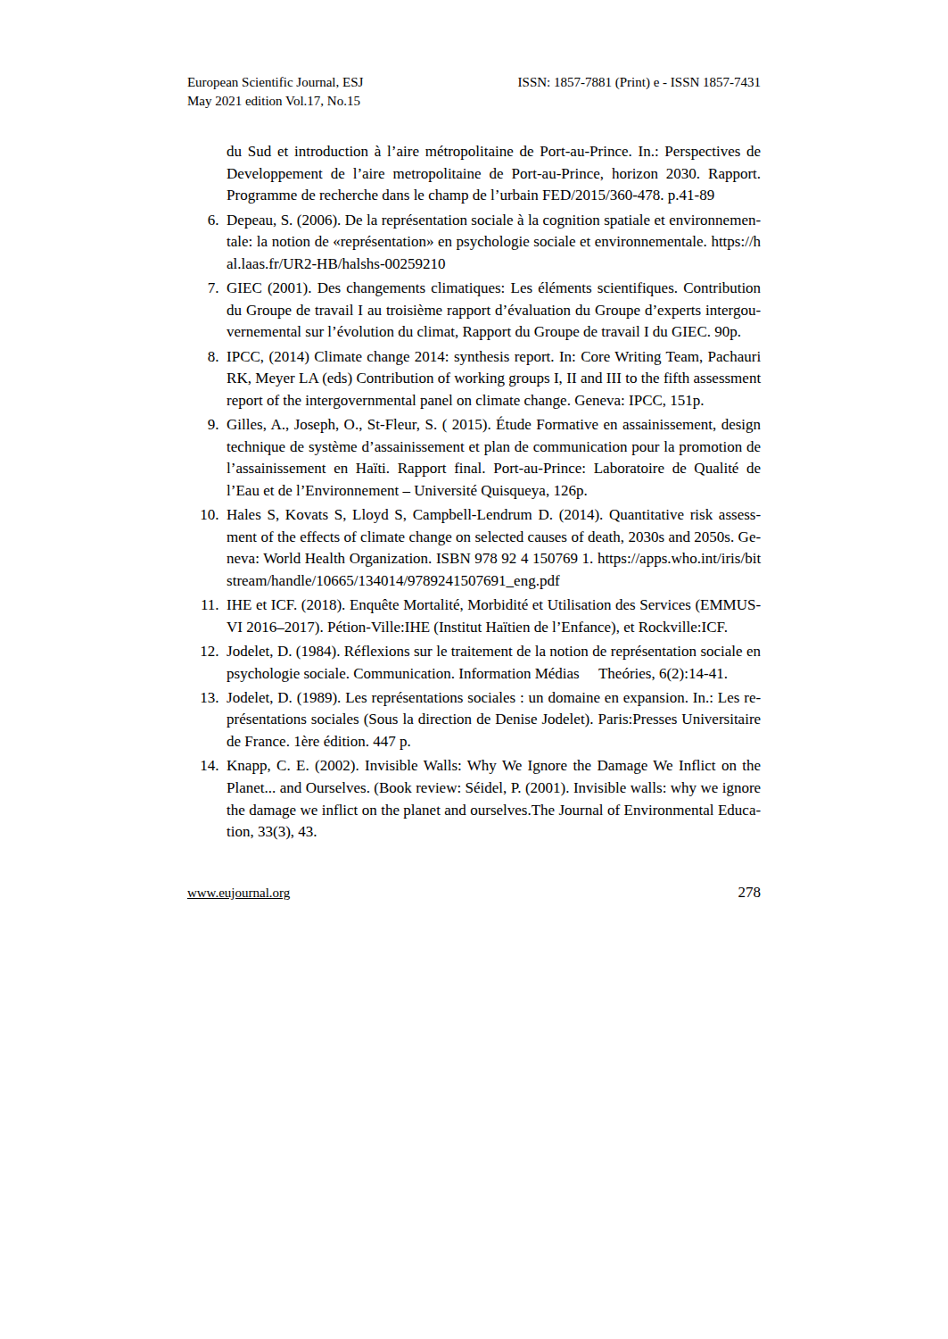European Scientific Journal, ESJ
May 2021 edition Vol.17, No.15
ISSN: 1857-7881 (Print) e - ISSN 1857-7431
du Sud et introduction à l’aire métropolitaine de Port-au-Prince. In.: Perspectives de Developpement de l’aire metropolitaine de Port-au-Prince, horizon 2030. Rapport. Programme de recherche dans le champ de l’urbain FED/2015/360-478. p.41-89
6. Depeau, S. (2006). De la représentation sociale à la cognition spatiale et environnementale: la notion de «représentation» en psychologie sociale et environnementale. https://hal.laas.fr/UR2-HB/halshs-00259210
7. GIEC (2001). Des changements climatiques: Les éléments scientifiques. Contribution du Groupe de travail I au troisième rapport d’évaluation du Groupe d’experts intergouvernemental sur l’évolution du climat, Rapport du Groupe de travail I du GIEC. 90p.
8. IPCC, (2014) Climate change 2014: synthesis report. In: Core Writing Team, Pachauri RK, Meyer LA (eds) Contribution of working groups I, II and III to the fifth assessment report of the intergovernmental panel on climate change. Geneva: IPCC, 151p.
9. Gilles, A., Joseph, O., St-Fleur, S. ( 2015). Étude Formative en assainissement, design technique de système d’assainissement et plan de communication pour la promotion de l’assainissement en Haïti. Rapport final. Port-au-Prince: Laboratoire de Qualité de l’Eau et de l’Environnement – Université Quisqueya, 126p.
10. Hales S, Kovats S, Lloyd S, Campbell-Lendrum D. (2014). Quantitative risk assessment of the effects of climate change on selected causes of death, 2030s and 2050s. Geneva: World Health Organization. ISBN 978 92 4 150769 1. https://apps.who.int/iris/bitstream/handle/10665/134014/9789241507691_eng.pdf
11. IHE et ICF. (2018). Enquête Mortalité, Morbidité et Utilisation des Services (EMMUS-VI 2016–2017). Pétion-Ville:IHE (Institut Haïtien de l’Enfance), et Rockville:ICF.
12. Jodelet, D. (1984). Réflexions sur le traitement de la notion de représentation sociale en psychologie sociale. Communication. Information Médias Theóries, 6(2):14-41.
13. Jodelet, D. (1989). Les représentations sociales : un domaine en expansion. In.: Les représentations sociales (Sous la direction de Denise Jodelet). Paris:Presses Universitaire de France. 1ère édition. 447 p.
14. Knapp, C. E. (2002). Invisible Walls: Why We Ignore the Damage We Inflict on the Planet... and Ourselves. (Book review: Séidel, P. (2001). Invisible walls: why we ignore the damage we inflict on the planet and ourselves.The Journal of Environmental Education, 33(3), 43.
www.eujournal.org
278